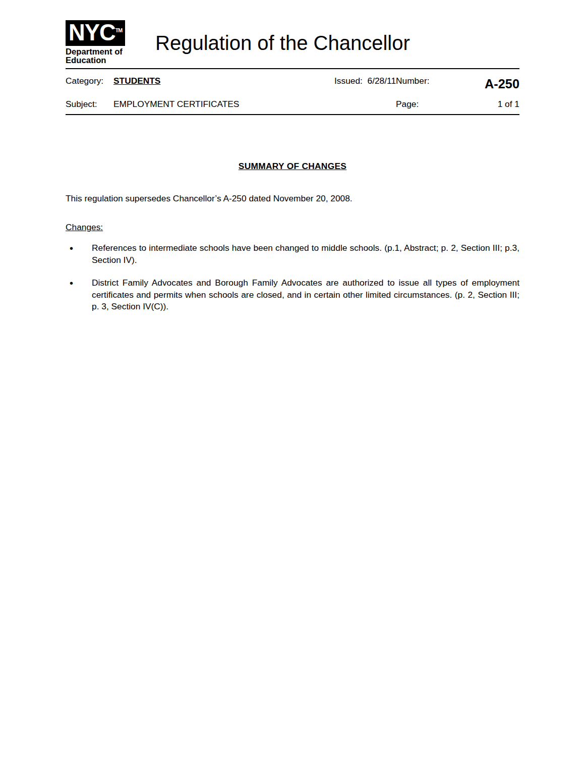NYCTM
Department of
Education
Regulation of the Chancellor
| Category: | STUDENTS | Issued: 6/28/11 | Number: | A-250 |
| Subject: | EMPLOYMENT CERTIFICATES | Page: | 1 of 1 |
SUMMARY OF CHANGES
This regulation supersedes Chancellor’s A-250 dated November 20, 2008.
Changes:
References to intermediate schools have been changed to middle schools. (p.1, Abstract; p. 2, Section III; p.3, Section IV).
District Family Advocates and Borough Family Advocates are authorized to issue all types of employment certificates and permits when schools are closed, and in certain other limited circumstances. (p. 2, Section III; p. 3, Section IV(C)).